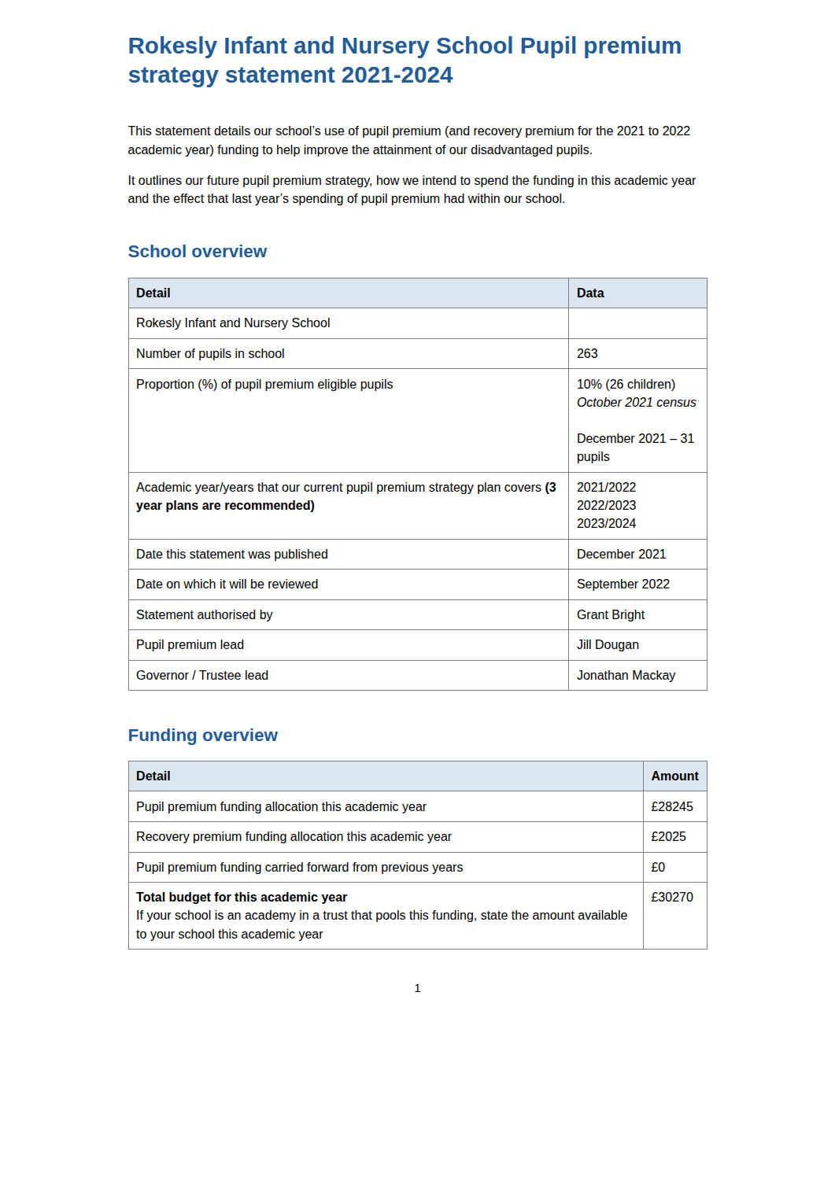Rokesly Infant and Nursery School Pupil premium strategy statement 2021-2024
This statement details our school’s use of pupil premium (and recovery premium for the 2021 to 2022 academic year) funding to help improve the attainment of our disadvantaged pupils.
It outlines our future pupil premium strategy, how we intend to spend the funding in this academic year and the effect that last year’s spending of pupil premium had within our school.
School overview
| Detail | Data |
| --- | --- |
| Rokesly Infant and Nursery School | |
| Number of pupils in school | 263 |
| Proportion (%) of pupil premium eligible pupils | 10% (26 children) October 2021 census December 2021 – 31 pupils |
| Academic year/years that our current pupil premium strategy plan covers (3 year plans are recommended) | 2021/2022 2022/2023 2023/2024 |
| Date this statement was published | December 2021 |
| Date on which it will be reviewed | September 2022 |
| Statement authorised by | Grant Bright |
| Pupil premium lead | Jill Dougan |
| Governor / Trustee lead | Jonathan Mackay |
Funding overview
| Detail | Amount |
| --- | --- |
| Pupil premium funding allocation this academic year | £28245 |
| Recovery premium funding allocation this academic year | £2025 |
| Pupil premium funding carried forward from previous years | £0 |
| Total budget for this academic year If your school is an academy in a trust that pools this funding, state the amount available to your school this academic year | £30270 |
1